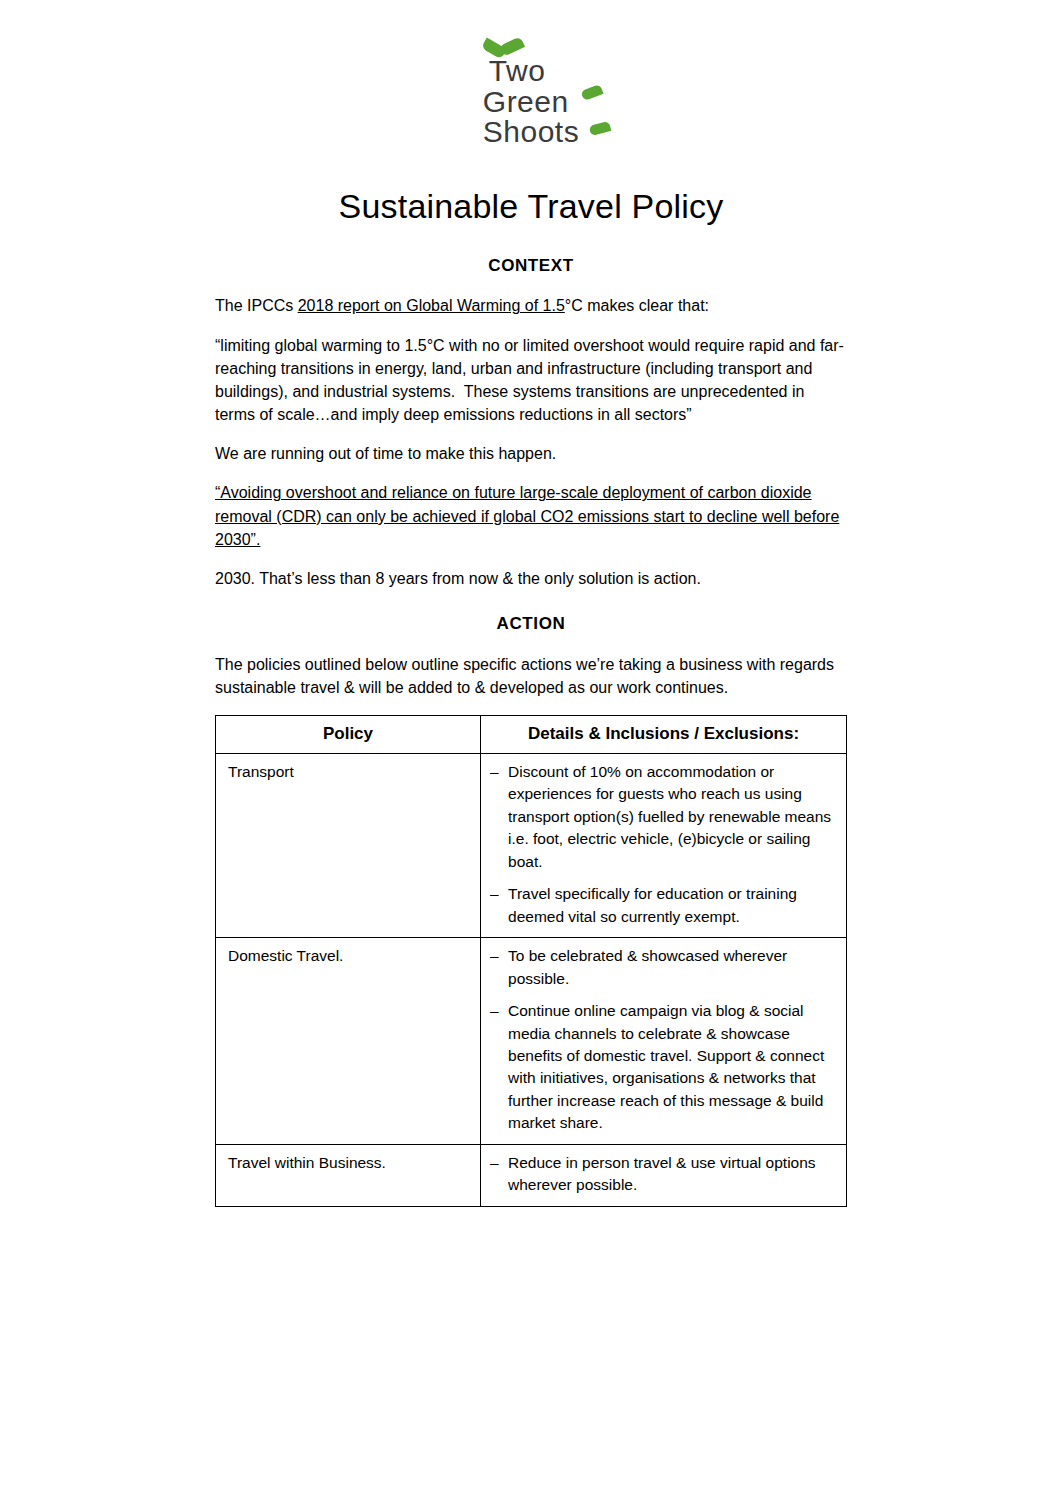Two Green Shoots
Sustainable Travel Policy
Context
The IPCCs 2018 report on Global Warming of 1.5°C makes clear that:
“limiting global warming to 1.5°C with no or limited overshoot would require rapid and far-reaching transitions in energy, land, urban and infrastructure (including transport and buildings), and industrial systems. These systems transitions are unprecedented in terms of scale…and imply deep emissions reductions in all sectors”
We are running out of time to make this happen.
“Avoiding overshoot and reliance on future large-scale deployment of carbon dioxide removal (CDR) can only be achieved if global CO2 emissions start to decline well before 2030”.
2030. That’s less than 8 years from now & the only solution is action.
Action
The policies outlined below outline specific actions we’re taking a business with regards sustainable travel & will be added to & developed as our work continues.
| Policy | Details & Inclusions / Exclusions: |
| --- | --- |
| Transport | Discount of 10% on accommodation or experiences for guests who reach us using transport option(s) fuelled by renewable means i.e. foot, electric vehicle, (e)bicycle or sailing boat. Travel specifically for education or training deemed vital so currently exempt. |
| Domestic Travel. | To be celebrated & showcased wherever possible. Continue online campaign via blog & social media channels to celebrate & showcase benefits of domestic travel. Support & connect with initiatives, organisations & networks that further increase reach of this message & build market share. |
| Travel within Business. | Reduce in person travel & use virtual options wherever possible. |